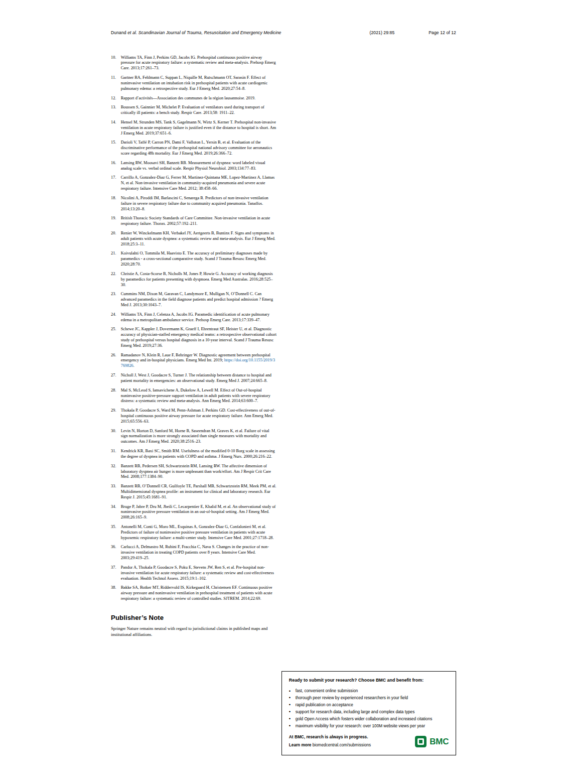Dunand et al. Scandinavian Journal of Trauma, Resuscitation and Emergency Medicine
(2021) 29:85
Page 12 of 12
Williams TA, Finn J, Perkins GD, Jacobs IG. Prehospital continuous positive airway pressure for acute respiratory failure: a systematic review and meta-analysis. Prehosp Emerg Care. 2013;17:261–73.
Gartner BA, Fehlmann C, Suppan L, Niquille M, Rutschmann OT, Sarasin F. Effect of noninvasive ventilation on intubation risk in prehospital patients with acute cardiogenic pulmonary edema: a retrospective study. Eur J Emerg Med. 2020;27:54–8.
Rapport d’activités—Association des communes de la région lausannoise. 2019.
Boussen S, Gainnier M, Michelet P. Evaluation of ventilators used during transport of critically ill patients: a bench study. Respir Care. 2013;58: 1911–22.
Hensel M, Strunden MS, Tank S, Gagelmann N, Wirtz S, Kerner T. Prehospital non-invasive ventilation in acute respiratory failure is justified even if the distance to hospital is short. Am J Emerg Med. 2019;37:651–6.
Darioli V, Taffé P, Carron PN, Dami F, Valloton L, Yersin B, et al. Evaluation of the discriminative performance of the prehospital national advisory committee for aeronautics score regarding 48h mortality. Eur J Emerg Med. 2019;26:366–72.
Lansing RW, Moosavi SH, Banzett RB. Measurement of dyspnea: word labeled visual analog scale vs. verbal ordinal scale. Respir Physiol Neurobiol. 2003;134:77–83.
Carrillo A, Gonzalez-Diaz G, Ferrer M, Martinez-Quintana ME, Lopez-Martinez A, Llamas N, et al. Non-invasive ventilation in community-acquired pneumonia and severe acute respiratory failure. Intensive Care Med. 2012; 38:458–66.
Nicolini A, Piroddi IM, Barlascini C, Senarega R. Predictors of non-invasive ventilation failure in severe respiratory failure due to community acquired pneumonia. Tanaffos. 2014;13:20–8.
British Thoracic Society Standards of Care Committee. Non-invasive ventilation in acute respiratory failure. Thorax. 2002;57:192–211.
Renier W, Winckelmann KH, Verbakel JY, Aertgeerts B, Buntinx F. Signs and symptoms in adult patients with acute dyspnea: a systematic review and meta-analysis. Eur J Emerg Med. 2018;25:3–11.
Koivulahti O, Tommila M, Haavisto E. The accuracy of preliminary diagnoses made by paramedics - a cross-sectional comparative study. Scand J Trauma Resusc Emerg Med. 2020;28:70.
Christie A, Costa-Scorse B, Nicholls M, Jones P, Howie G. Accuracy of working diagnosis by paramedics for patients presenting with dyspnoea. Emerg Med Australas. 2016;28:525–30.
Cummins NM, Dixon M, Garavan C, Landymore E, Mulligan N, O’Donnell C. Can advanced paramedics in the field diagnose patients and predict hospital admission ? Emerg Med J. 2013;30:1043–7.
Williams TA, Finn J, Celenza A, Jacobs IG. Paramedic identification of acute pulmonary edema in a metropolitan ambulance service. Prehosp Emerg Care. 2013;17:339–47.
Schewe JC, Kappler J, Dovermann K, Graeff I, Ehrentraut SF, Heister U, et al. Diagnostic accuracy of physician-staffed emergency medical teams: a retrospective observational cohort study of prehospital versus hospital diagnosis in a 10-year interval. Scand J Trauma Resusc Emerg Med. 2019;27:36.
Ramadanov N, Klein R, Laue F, Behringer W. Diagnostic agreement between prehospital emergency and in-hospital physicians. Emerg Med Int. 2019; https://doi.org/10.1155/2019/3769826.
Nicholl J, West J, Goodacre S, Turner J. The relationship between distance to hospital and patient mortality in emergencies: an observational study. Emerg Med J. 2007;24:665–8.
Mal S, McLeod S, Iansavichene A, Dukelow A, Lewell M. Effect of Out-of-hospital noninvasive positive-pressure support ventilation in adult patients with severe respiratory distress: a systematic review and meta-analysis. Ann Emerg Med. 2014;63:600–7.
Thokala P, Goodacre S, Ward M, Penn-Ashman J, Perkins GD. Cost-effectiveness of out-of-hospital continuous positive airway pressure for acute respiratory failure. Ann Emerg Med. 2015;65:556–63.
Levin N, Horton D, Sanford M, Horne B, Saseendran M, Graves K, et al. Failure of vital sign normalization is more strongly associated than single measures with mortality and outcomes. Am J Emerg Med. 2020;38:2516–23.
Kendrick KR, Baxi SC, Smith RM. Usefulness of the modified 0-10 Borg scale in assessing the degree of dyspnea in patients with COPD and asthma. J Emerg Nurs. 2000;26:216–22.
Banzett RB, Pedersen SH, Schwartzstein RM, Lansing RW. The affective dimension of laboratory dyspnea air hunger is more unpleasant than work/effort. Am J Respir Crit Care Med. 2008;177:1384–90.
Banzett RB, O’Donnell CR, Guilfoyle TE, Parshall MB, Schwartzstein RM, Meek PM, et al. Multidimensional dyspnea profile: an instrument for clinical and laboratory research. Eur Respir J. 2015;45:1681–91.
Bruge P, Jabre P, Dru M, Jbeili C, Lecarpentier E, Khalid M, et al. An observational study of noninvasive positive pressure ventilation in an out-of-hospital setting. Am J Emerg Med. 2008;26:165–9.
Antonelli M, Conti G, Moro ML, Esquinas A, Gonzalez-Diaz G, Confalonieri M, et al. Predictors of failure of noninvasive positive pressure ventilation in patients with acute hypoxemic respiratory failure: a multi-center study. Intensive Care Med. 2001;27:1718–28.
Carlucci A, Delmastro M, Rubini F, Fracchia C, Nava S. Changes in the practice of non-invasive ventilation in treating COPD patients over 8 years. Intensive Care Med. 2003;29:419–25.
Pandor A, Thokala P, Goodacre S, Poku E, Stevens JW, Ren S, et al. Pre-hospital non-invasive ventilation for acute respiratory failure: a systematic review and cost-effectiveness evaluation. Health Technol Assess. 2015;19:1–102.
Bakke SA, Botker MT, Riddervold IS, Kirkegaard H, Christensen EF. Continuous positive airway pressure and noninvasive ventilation in prehospital treatment of patients with acute respiratory failure: a systematic review of controlled studies. SJTREM. 2014;22:69.
Publisher’s Note
Springer Nature remains neutral with regard to jurisdictional claims in published maps and institutional affiliations.
Ready to submit your research? Choose BMC and benefit from:
fast, convenient online submission
thorough peer review by experienced researchers in your field
rapid publication on acceptance
support for research data, including large and complex data types
gold Open Access which fosters wider collaboration and increased citations
maximum visibility for your research: over 100M website views per year
At BMC, research is always in progress.
Learn more biomedcentral.com/submissions
BMC